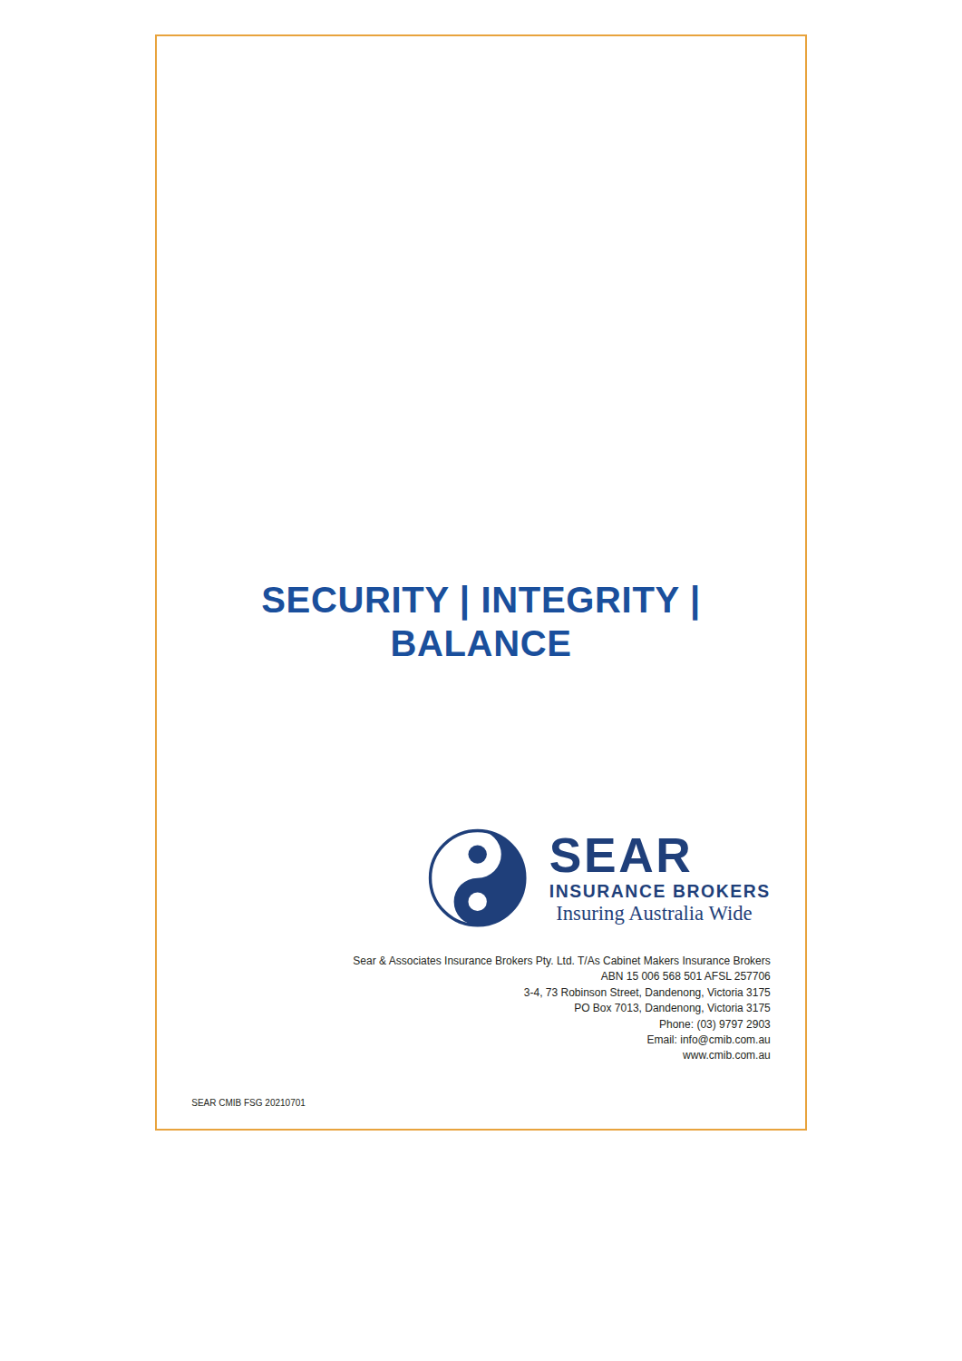SECURITY | INTEGRITY | BALANCE
SEAR INSURANCE BROKERS Insuring Australia Wide
Sear & Associates Insurance Brokers Pty. Ltd. T/As Cabinet Makers Insurance Brokers
ABN 15 006 568 501 AFSL 257706
3-4, 73 Robinson Street, Dandenong, Victoria 3175
PO Box 7013, Dandenong, Victoria 3175
Phone: (03) 9797 2903
Email: info@cmib.com.au
www.cmib.com.au
SEAR CMIB FSG 20210701